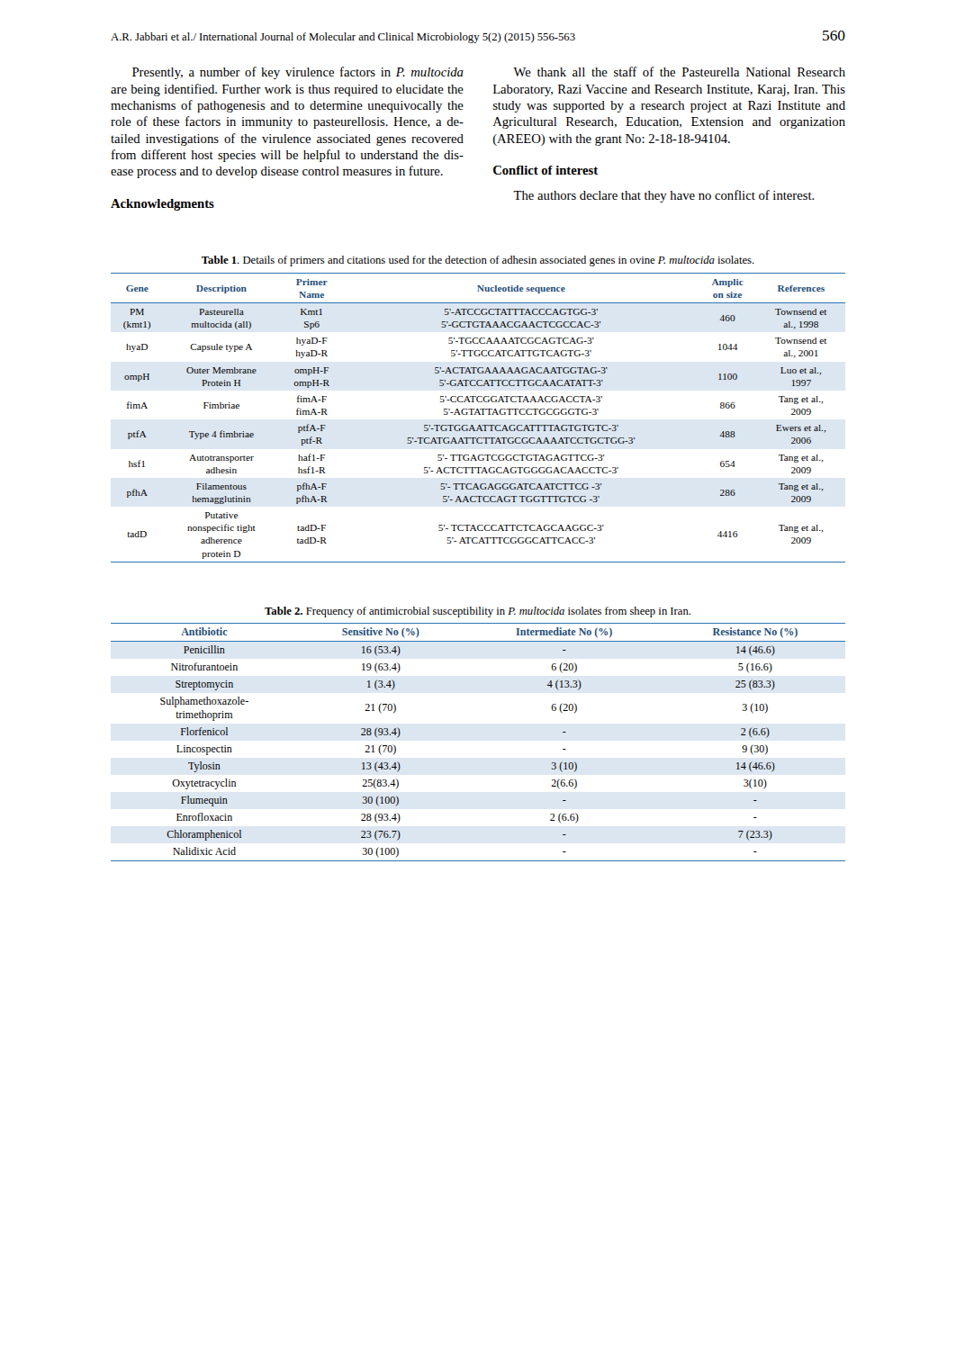A.R. Jabbari et al./ International Journal of Molecular and Clinical Microbiology 5(2) (2015) 556-563
560
Presently, a number of key virulence factors in P. multocida are being identified. Further work is thus required to elucidate the mechanisms of pathogenesis and to determine unequivocally the role of these factors in immunity to pasteurellosis. Hence, a detailed investigations of the virulence associated genes recovered from different host species will be helpful to understand the disease process and to develop disease control measures in future.
Acknowledgments
We thank all the staff of the Pasteurella National Research Laboratory, Razi Vaccine and Research Institute, Karaj, Iran. This study was supported by a research project at Razi Institute and Agricultural Research, Education, Extension and organization (AREEO) with the grant No: 2-18-18-94104.
Conflict of interest
The authors declare that they have no conflict of interest.
Table 1. Details of primers and citations used for the detection of adhesin associated genes in ovine P. multocida isolates.
| Gene | Description | Primer Name | Nucleotide sequence | Amplic on size | References |
| --- | --- | --- | --- | --- | --- |
| PM (kmt1) | Pasteurella multocida (all) | Kmt1 Sp6 | 5'-ATCCGCTATTTACCCAGTGG-3' 5'-GCTGTAAACGAACTCGCCAC-3' | 460 | Townsend et al., 1998 |
| hyaD | Capsule type A | hyaD-F hyaD-R | 5'-TGCCAAAATCGCAGTCAG-3' 5'-TTGCCATCATTGTCAGTG-3' | 1044 | Townsend et al., 2001 |
| ompH | Outer Membrane Protein H | ompH-F ompH-R | 5'-ACTATGAAAAAGACAATGGTAG-3' 5'-GATCCATTCCTTGCAACATATT-3' | 1100 | Luo et al., 1997 |
| fimA | Fimbriae | fimA-F fimA-R | 5'-CCATCGGATCTAAACGACCTA-3' 5'-AGTATTAGTTCCTGCGGGTG-3' | 866 | Tang et al., 2009 |
| ptfA | Type 4 fimbriae | ptfA-F ptf-R | 5'-TGTGGAATTCAGCATTTTAGTGTGTC-3' 5'-TCATGAATTCTTATGCGCAAAATCCTGCTGG-3' | 488 | Ewers et al., 2006 |
| hsf1 | Autotransporter adhesin | haf1-F hsf1-R | 5'- TTGAGTCGGCTGTAGAGTTCG-3' 5'- ACTCTTTAGCAGTGGGGACAACCTC-3' | 654 | Tang et al., 2009 |
| pfhA | Filamentous hemagglutinin | pfhA-F pfhA-R | 5'- TTCAGAGGGATCAATCTTCG -3' 5'- AACTCCAGT TGGTTTGTCG -3' | 286 | Tang et al., 2009 |
| tadD | Putative nonspecific tight adherence protein D | tadD-F tadD-R | 5'- TCTACCCATTCTCAGCAAGGC-3' 5'- ATCATTTCGGGCATTCACC-3' | 4416 | Tang et al., 2009 |
Table 2. Frequency of antimicrobial susceptibility in P. multocida isolates from sheep in Iran.
| Antibiotic | Sensitive No (%) | Intermediate No (%) | Resistance No (%) |
| --- | --- | --- | --- |
| Penicillin | 16 (53.4) | - | 14 (46.6) |
| Nitrofurantoein | 19 (63.4) | 6 (20) | 5 (16.6) |
| Streptomycin | 1 (3.4) | 4 (13.3) | 25 (83.3) |
| Sulphamethoxazole- trimethoprim | 21 (70) | 6 (20) | 3 (10) |
| Florfenicol | 28 (93.4) | - | 2 (6.6) |
| Lincospectin | 21 (70) | - | 9 (30) |
| Tylosin | 13 (43.4) | 3 (10) | 14 (46.6) |
| Oxytetracyclin | 25(83.4) | 2(6.6) | 3(10) |
| Flumequin | 30 (100) | - | - |
| Enrofloxacin | 28 (93.4) | 2 (6.6) | - |
| Chloramphenicol | 23 (76.7) | - | 7 (23.3) |
| Nalidixic Acid | 30 (100) | - | - |